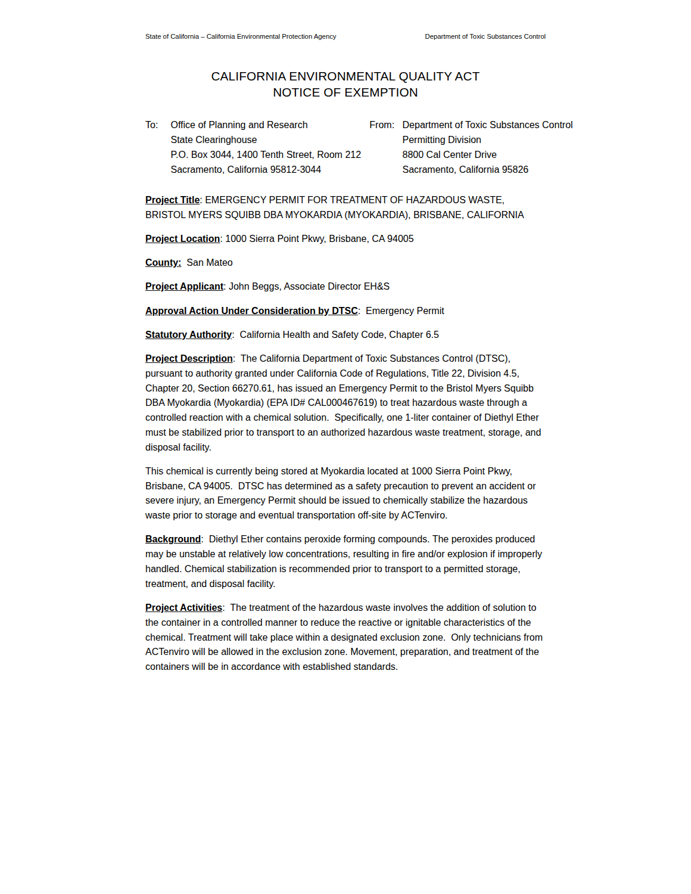State of California – California Environmental Protection Agency Department of Toxic Substances Control
CALIFORNIA ENVIRONMENTAL QUALITY ACT
NOTICE OF EXEMPTION
To:
Office of Planning and Research
State Clearinghouse
P.O. Box 3044, 1400 Tenth Street, Room 212
Sacramento, California 95812-3044
From:
Department of Toxic Substances Control
Permitting Division
8800 Cal Center Drive
Sacramento, California 95826
Project Title: EMERGENCY PERMIT FOR TREATMENT OF HAZARDOUS WASTE, BRISTOL MYERS SQUIBB DBA MYOKARDIA (MYOKARDIA), BRISBANE, CALIFORNIA
Project Location: 1000 Sierra Point Pkwy, Brisbane, CA 94005
County: San Mateo
Project Applicant: John Beggs, Associate Director EH&S
Approval Action Under Consideration by DTSC: Emergency Permit
Statutory Authority: California Health and Safety Code, Chapter 6.5
Project Description: The California Department of Toxic Substances Control (DTSC), pursuant to authority granted under California Code of Regulations, Title 22, Division 4.5, Chapter 20, Section 66270.61, has issued an Emergency Permit to the Bristol Myers Squibb DBA Myokardia (Myokardia) (EPA ID# CAL000467619) to treat hazardous waste through a controlled reaction with a chemical solution. Specifically, one 1-liter container of Diethyl Ether must be stabilized prior to transport to an authorized hazardous waste treatment, storage, and disposal facility.
This chemical is currently being stored at Myokardia located at 1000 Sierra Point Pkwy, Brisbane, CA 94005. DTSC has determined as a safety precaution to prevent an accident or severe injury, an Emergency Permit should be issued to chemically stabilize the hazardous waste prior to storage and eventual transportation off-site by ACTenviro.
Background: Diethyl Ether contains peroxide forming compounds. The peroxides produced may be unstable at relatively low concentrations, resulting in fire and/or explosion if improperly handled. Chemical stabilization is recommended prior to transport to a permitted storage, treatment, and disposal facility.
Project Activities: The treatment of the hazardous waste involves the addition of solution to the container in a controlled manner to reduce the reactive or ignitable characteristics of the chemical. Treatment will take place within a designated exclusion zone. Only technicians from ACTenviro will be allowed in the exclusion zone. Movement, preparation, and treatment of the containers will be in accordance with established standards.